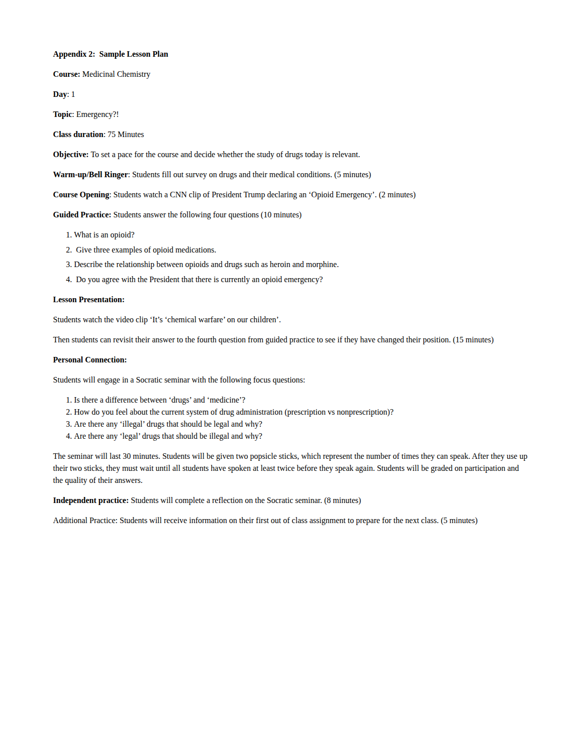Appendix 2: Sample Lesson Plan
Course: Medicinal Chemistry
Day: 1
Topic: Emergency?!
Class duration: 75 Minutes
Objective: To set a pace for the course and decide whether the study of drugs today is relevant.
Warm-up/Bell Ringer: Students fill out survey on drugs and their medical conditions. (5 minutes)
Course Opening: Students watch a CNN clip of President Trump declaring an ‘Opioid Emergency’. (2 minutes)
Guided Practice: Students answer the following four questions (10 minutes)
What is an opioid?
Give three examples of opioid medications.
Describe the relationship between opioids and drugs such as heroin and morphine.
Do you agree with the President that there is currently an opioid emergency?
Lesson Presentation:
Students watch the video clip ‘It’s ‘chemical warfare’ on our children’.
Then students can revisit their answer to the fourth question from guided practice to see if they have changed their position. (15 minutes)
Personal Connection:
Students will engage in a Socratic seminar with the following focus questions:
Is there a difference between ‘drugs’ and ‘medicine’?
How do you feel about the current system of drug administration (prescription vs nonprescription)?
Are there any ‘illegal’ drugs that should be legal and why?
Are there any ‘legal’ drugs that should be illegal and why?
The seminar will last 30 minutes. Students will be given two popsicle sticks, which represent the number of times they can speak. After they use up their two sticks, they must wait until all students have spoken at least twice before they speak again. Students will be graded on participation and the quality of their answers.
Independent practice: Students will complete a reflection on the Socratic seminar. (8 minutes)
Additional Practice: Students will receive information on their first out of class assignment to prepare for the next class. (5 minutes)